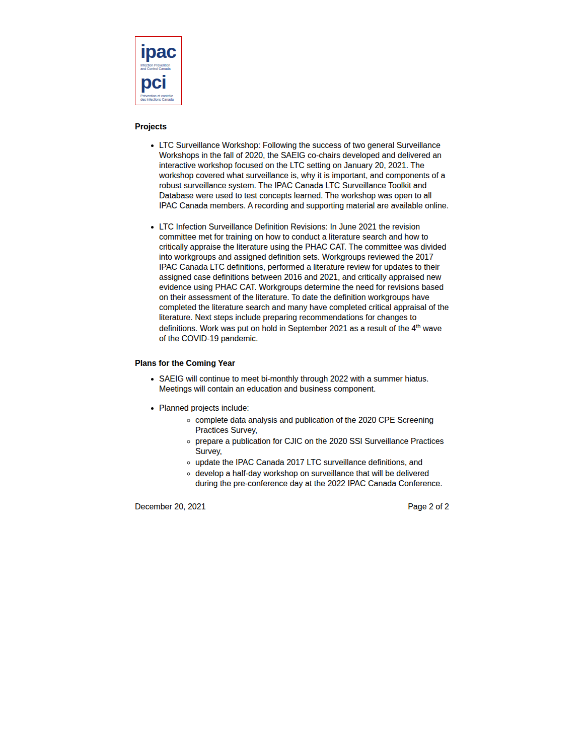ipac Infection Prevention
and Control Canada pci Prévention et contrôle
des infections Canada
Projects
LTC Surveillance Workshop: Following the success of two general Surveillance Workshops in the fall of 2020, the SAEIG co-chairs developed and delivered an interactive workshop focused on the LTC setting on January 20, 2021. The workshop covered what surveillance is, why it is important, and components of a robust surveillance system. The IPAC Canada LTC Surveillance Toolkit and Database were used to test concepts learned. The workshop was open to all IPAC Canada members. A recording and supporting material are available online.
LTC Infection Surveillance Definition Revisions: In June 2021 the revision committee met for training on how to conduct a literature search and how to critically appraise the literature using the PHAC CAT. The committee was divided into workgroups and assigned definition sets. Workgroups reviewed the 2017 IPAC Canada LTC definitions, performed a literature review for updates to their assigned case definitions between 2016 and 2021, and critically appraised new evidence using PHAC CAT. Workgroups determine the need for revisions based on their assessment of the literature. To date the definition workgroups have completed the literature search and many have completed critical appraisal of the literature. Next steps include preparing recommendations for changes to definitions. Work was put on hold in September 2021 as a result of the 4th wave of the COVID-19 pandemic.
Plans for the Coming Year
SAEIG will continue to meet bi-monthly through 2022 with a summer hiatus. Meetings will contain an education and business component.
Planned projects include:
complete data analysis and publication of the 2020 CPE Screening Practices Survey,
prepare a publication for CJIC on the 2020 SSI Surveillance Practices Survey,
update the IPAC Canada 2017 LTC surveillance definitions, and
develop a half-day workshop on surveillance that will be delivered during the pre-conference day at the 2022 IPAC Canada Conference.
December 20, 2021 Page 2 of 2